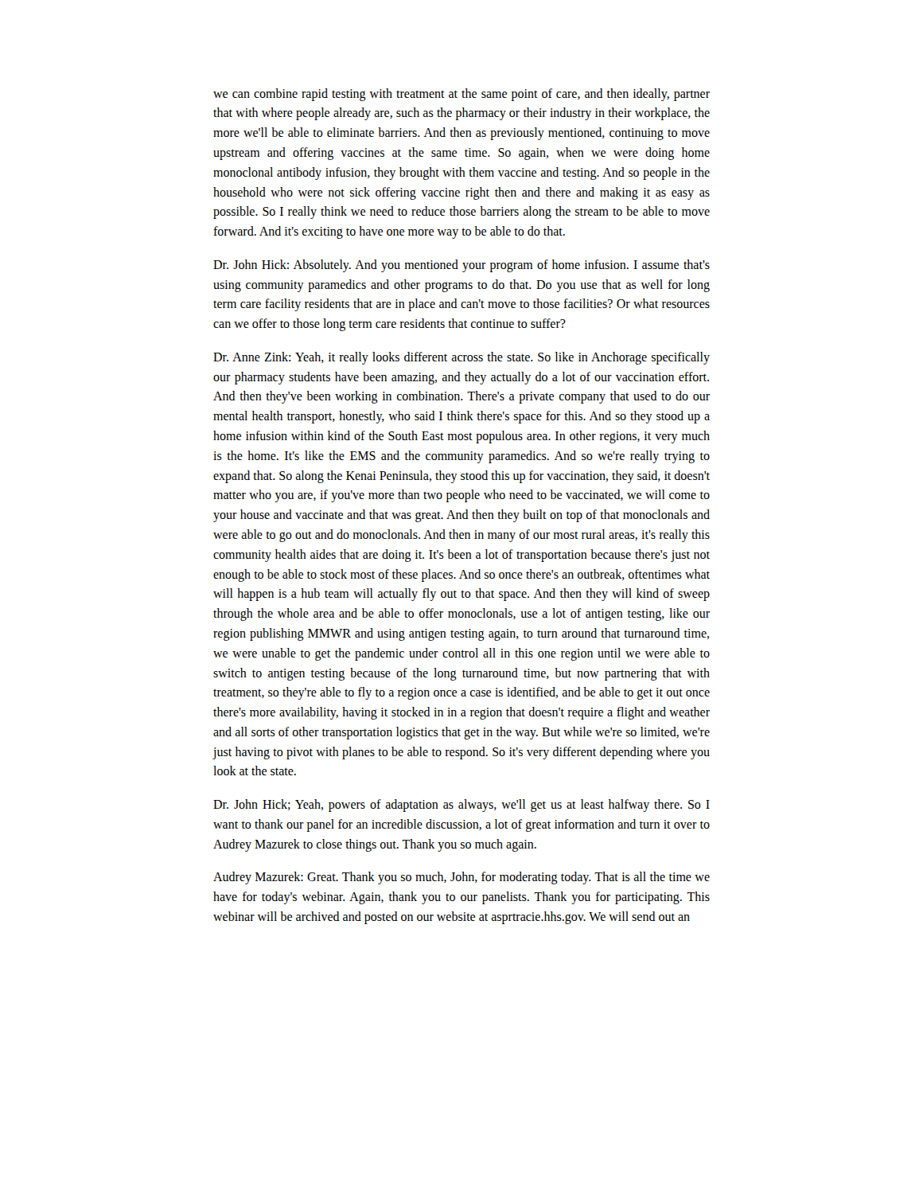we can combine rapid testing with treatment at the same point of care, and then ideally, partner that with where people already are, such as the pharmacy or their industry in their workplace, the more we'll be able to eliminate barriers. And then as previously mentioned, continuing to move upstream and offering vaccines at the same time. So again, when we were doing home monoclonal antibody infusion, they brought with them vaccine and testing. And so people in the household who were not sick offering vaccine right then and there and making it as easy as possible. So I really think we need to reduce those barriers along the stream to be able to move forward. And it's exciting to have one more way to be able to do that.
Dr. John Hick: Absolutely. And you mentioned your program of home infusion. I assume that's using community paramedics and other programs to do that. Do you use that as well for long term care facility residents that are in place and can't move to those facilities? Or what resources can we offer to those long term care residents that continue to suffer?
Dr. Anne Zink: Yeah, it really looks different across the state. So like in Anchorage specifically our pharmacy students have been amazing, and they actually do a lot of our vaccination effort. And then they've been working in combination. There's a private company that used to do our mental health transport, honestly, who said I think there's space for this. And so they stood up a home infusion within kind of the South East most populous area. In other regions, it very much is the home. It's like the EMS and the community paramedics. And so we're really trying to expand that. So along the Kenai Peninsula, they stood this up for vaccination, they said, it doesn't matter who you are, if you've more than two people who need to be vaccinated, we will come to your house and vaccinate and that was great. And then they built on top of that monoclonals and were able to go out and do monoclonals. And then in many of our most rural areas, it's really this community health aides that are doing it. It's been a lot of transportation because there's just not enough to be able to stock most of these places. And so once there's an outbreak, oftentimes what will happen is a hub team will actually fly out to that space. And then they will kind of sweep through the whole area and be able to offer monoclonals, use a lot of antigen testing, like our region publishing MMWR and using antigen testing again, to turn around that turnaround time, we were unable to get the pandemic under control all in this one region until we were able to switch to antigen testing because of the long turnaround time, but now partnering that with treatment, so they're able to fly to a region once a case is identified, and be able to get it out once there's more availability, having it stocked in in a region that doesn't require a flight and weather and all sorts of other transportation logistics that get in the way. But while we're so limited, we're just having to pivot with planes to be able to respond. So it's very different depending where you look at the state.
Dr. John Hick; Yeah, powers of adaptation as always, we'll get us at least halfway there. So I want to thank our panel for an incredible discussion, a lot of great information and turn it over to Audrey Mazurek to close things out. Thank you so much again.
Audrey Mazurek: Great. Thank you so much, John, for moderating today. That is all the time we have for today's webinar. Again, thank you to our panelists. Thank you for participating. This webinar will be archived and posted on our website at asprtracie.hhs.gov. We will send out an